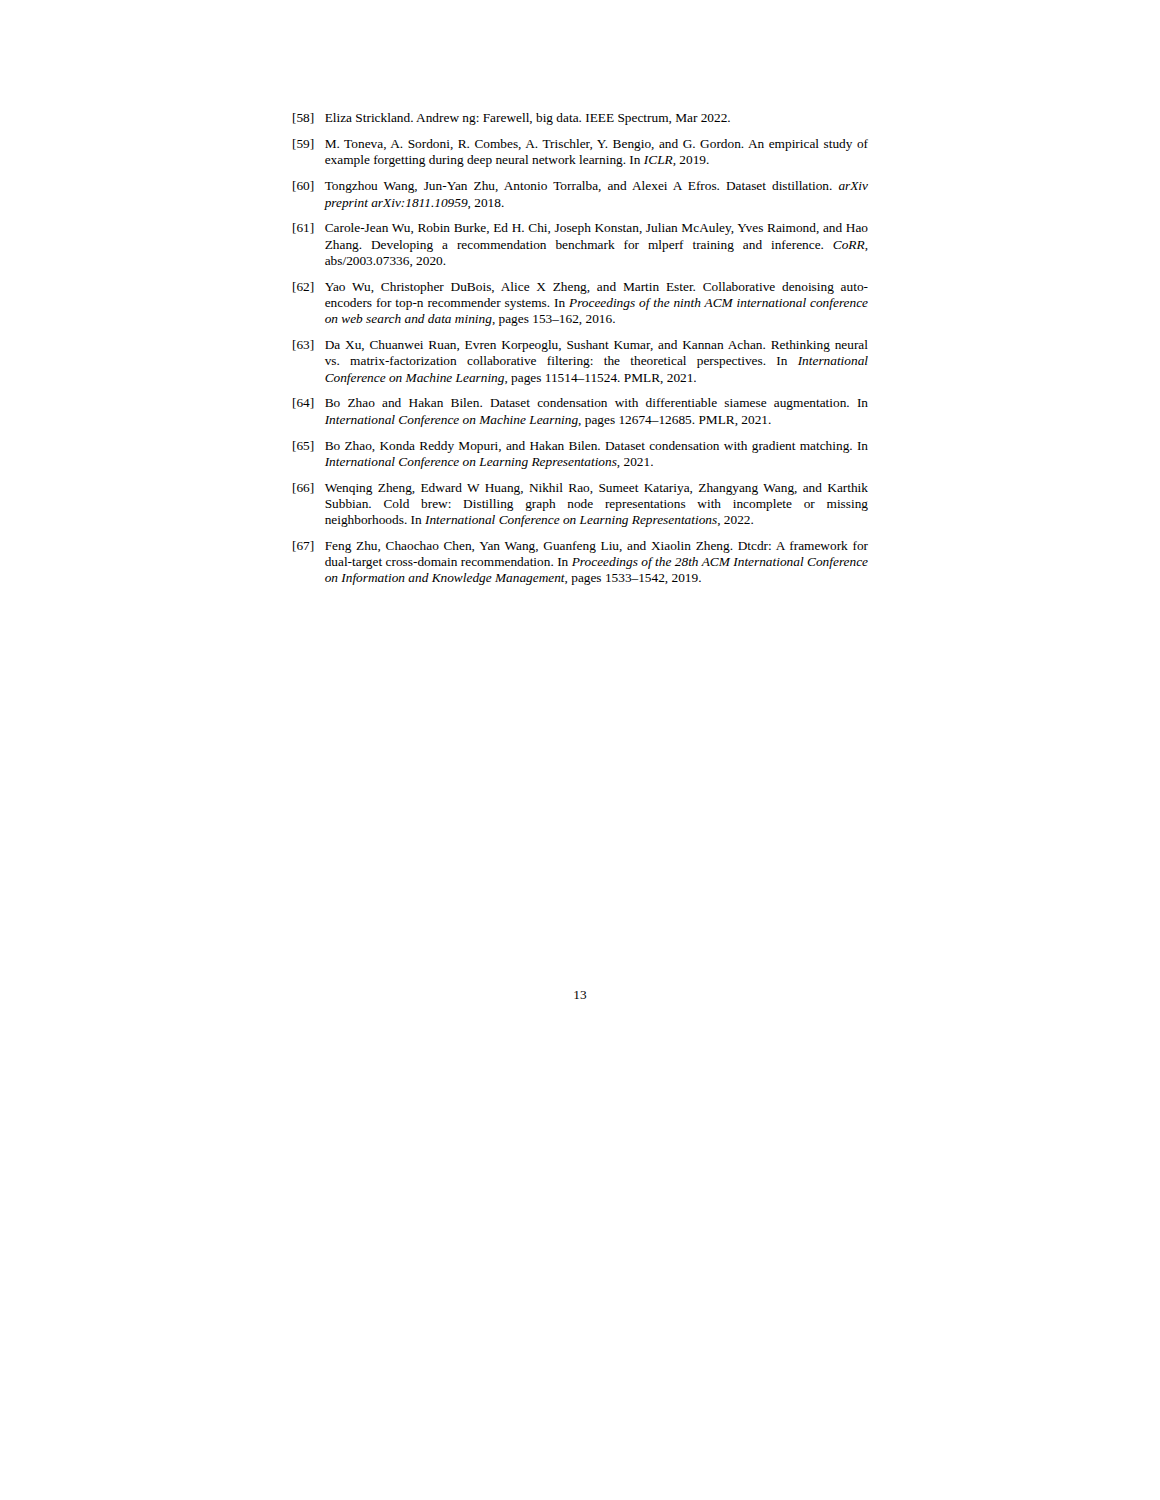[58] Eliza Strickland. Andrew ng: Farewell, big data. IEEE Spectrum, Mar 2022.
[59] M. Toneva, A. Sordoni, R. Combes, A. Trischler, Y. Bengio, and G. Gordon. An empirical study of example forgetting during deep neural network learning. In ICLR, 2019.
[60] Tongzhou Wang, Jun-Yan Zhu, Antonio Torralba, and Alexei A Efros. Dataset distillation. arXiv preprint arXiv:1811.10959, 2018.
[61] Carole-Jean Wu, Robin Burke, Ed H. Chi, Joseph Konstan, Julian McAuley, Yves Raimond, and Hao Zhang. Developing a recommendation benchmark for mlperf training and inference. CoRR, abs/2003.07336, 2020.
[62] Yao Wu, Christopher DuBois, Alice X Zheng, and Martin Ester. Collaborative denoising auto-encoders for top-n recommender systems. In Proceedings of the ninth ACM international conference on web search and data mining, pages 153–162, 2016.
[63] Da Xu, Chuanwei Ruan, Evren Korpeoglu, Sushant Kumar, and Kannan Achan. Rethinking neural vs. matrix-factorization collaborative filtering: the theoretical perspectives. In International Conference on Machine Learning, pages 11514–11524. PMLR, 2021.
[64] Bo Zhao and Hakan Bilen. Dataset condensation with differentiable siamese augmentation. In International Conference on Machine Learning, pages 12674–12685. PMLR, 2021.
[65] Bo Zhao, Konda Reddy Mopuri, and Hakan Bilen. Dataset condensation with gradient matching. In International Conference on Learning Representations, 2021.
[66] Wenqing Zheng, Edward W Huang, Nikhil Rao, Sumeet Katariya, Zhangyang Wang, and Karthik Subbian. Cold brew: Distilling graph node representations with incomplete or missing neighborhoods. In International Conference on Learning Representations, 2022.
[67] Feng Zhu, Chaochao Chen, Yan Wang, Guanfeng Liu, and Xiaolin Zheng. Dtcdr: A framework for dual-target cross-domain recommendation. In Proceedings of the 28th ACM International Conference on Information and Knowledge Management, pages 1533–1542, 2019.
13